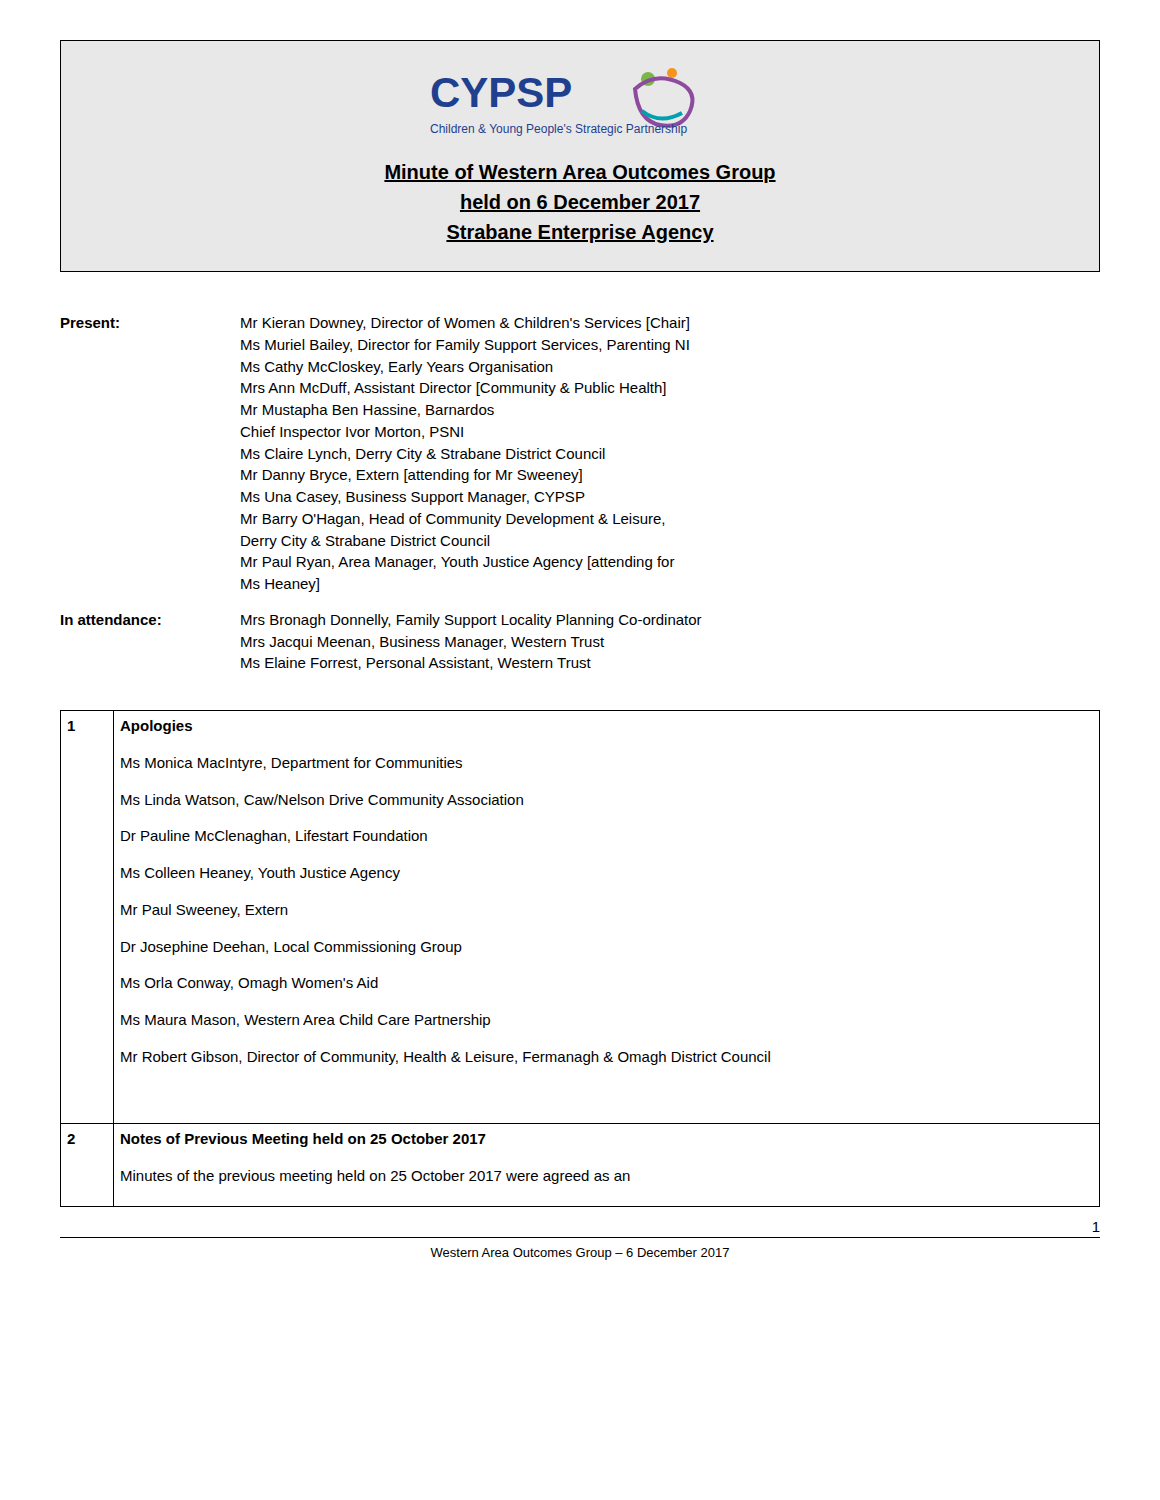CYPSP Children & Young People's Strategic Partnership
Minute of Western Area Outcomes Group
held on 6 December 2017
Strabane Enterprise Agency
| Present: | Mr Kieran Downey, Director of Women & Children's Services [Chair] Ms Muriel Bailey, Director for Family Support Services, Parenting NI Ms Cathy McCloskey, Early Years Organisation Mrs Ann McDuff, Assistant Director [Community & Public Health] Mr Mustapha Ben Hassine, Barnardos Chief Inspector Ivor Morton, PSNI Ms Claire Lynch, Derry City & Strabane District Council Mr Danny Bryce, Extern [attending for Mr Sweeney] Ms Una Casey, Business Support Manager, CYPSP Mr Barry O'Hagan, Head of Community Development & Leisure, Derry City & Strabane District Council Mr Paul Ryan, Area Manager, Youth Justice Agency [attending for Ms Heaney] |
| In attendance: | Mrs Bronagh Donnelly, Family Support Locality Planning Co-ordinator Mrs Jacqui Meenan, Business Manager, Western Trust Ms Elaine Forrest, Personal Assistant, Western Trust |
| 1 | Apologies Ms Monica MacIntyre, Department for Communities Ms Linda Watson, Caw/Nelson Drive Community Association Dr Pauline McClenaghan, Lifestart Foundation Ms Colleen Heaney, Youth Justice Agency Mr Paul Sweeney, Extern Dr Josephine Deehan, Local Commissioning Group Ms Orla Conway, Omagh Women's Aid Ms Maura Mason, Western Area Child Care Partnership Mr Robert Gibson, Director of Community, Health & Leisure, Fermanagh & Omagh District Council |
| 2 | Notes of Previous Meeting held on 25 October 2017 Minutes of the previous meeting held on 25 October 2017 were agreed as an |
1 Western Area Outcomes Group – 6 December 2017